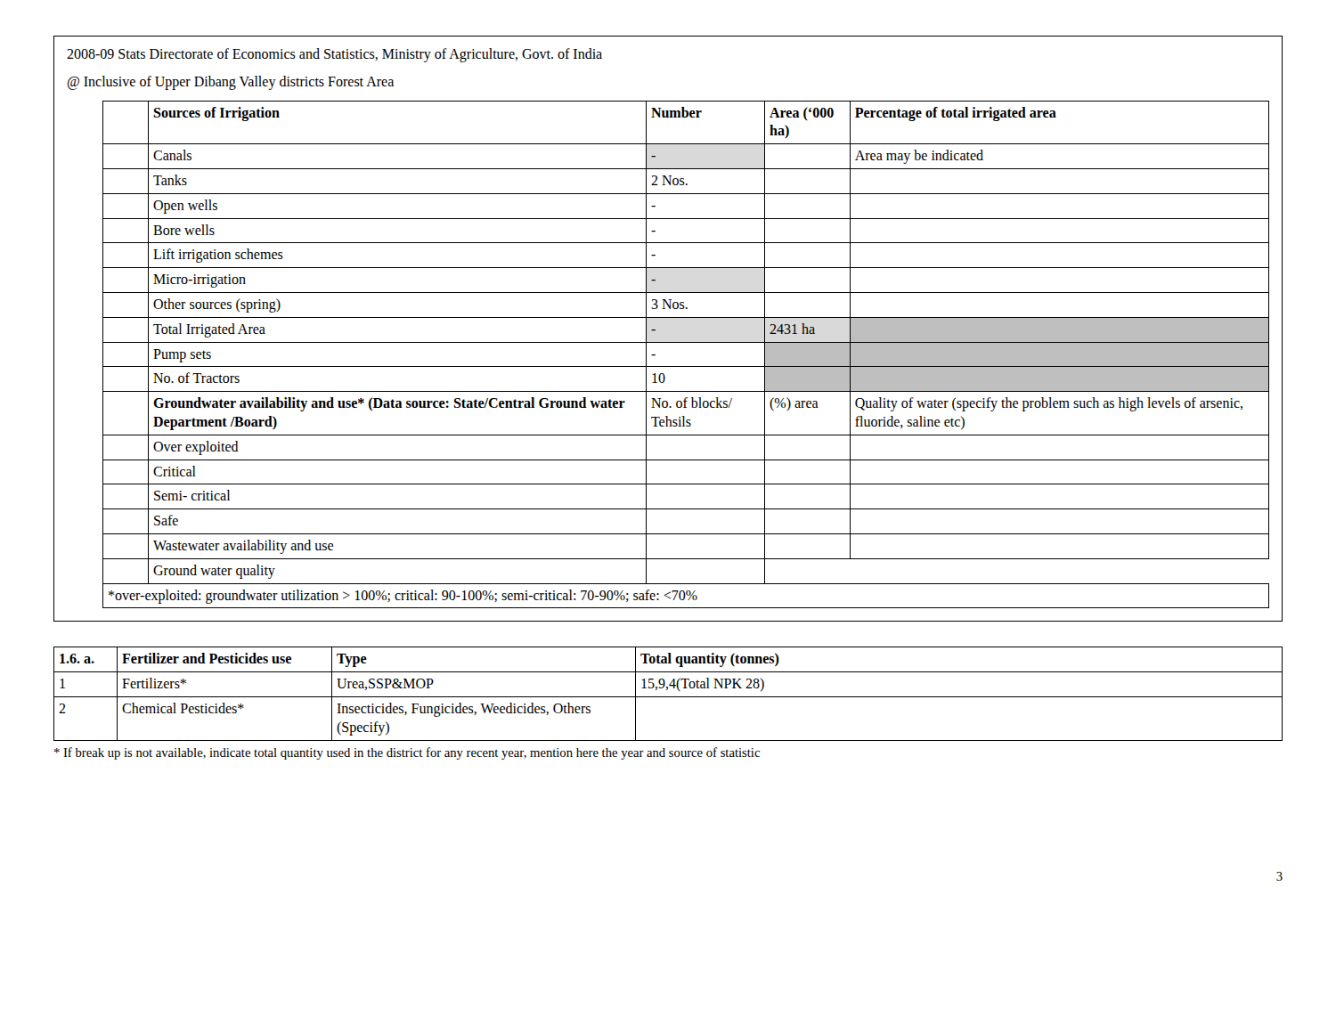2008-09 Stats Directorate of Economics and Statistics, Ministry of Agriculture, Govt. of India
@ Inclusive of Upper Dibang Valley districts Forest Area
| | Sources of Irrigation | Number | Area (‘000 ha) | Percentage of total irrigated area |
| | Canals | - | | Area may be indicated |
| | Tanks | 2 Nos. | | |
| | Open wells | - | | |
| | Bore wells | - | | |
| | Lift irrigation schemes | - | | |
| | Micro-irrigation | - | | |
| | Other sources (spring) | 3 Nos. | | |
| | Total Irrigated Area | - | 2431 ha | |
| | Pump sets | - | | |
| | No. of Tractors | 10 | | |
| | Groundwater availability and use* (Data source: State/Central Ground water Department /Board) | No. of blocks/ Tehsils | (%) area | Quality of water (specify the problem such as high levels of arsenic, fluoride, saline etc) |
| | Over exploited | | | |
| | Critical | | | |
| | Semi- critical | | | |
| | Safe | | | |
| | Wastewater availability and use | | | |
| | Ground water quality | | |
| *over-exploited: groundwater utilization > 100%; critical: 90-100%; semi-critical: 70-90%; safe: <70% |
| 1.6. a. | Fertilizer and Pesticides use | Type | Total quantity (tonnes) |
| --- | --- | --- | --- |
| 1 | Fertilizers* | Urea,SSP&MOP | 15,9,4(Total NPK 28) |
| 2 | Chemical Pesticides* | Insecticides, Fungicides, Weedicides, Others (Specify) | |
* If break up is not available, indicate total quantity used in the district for any recent year, mention here the year and source of statistic
3